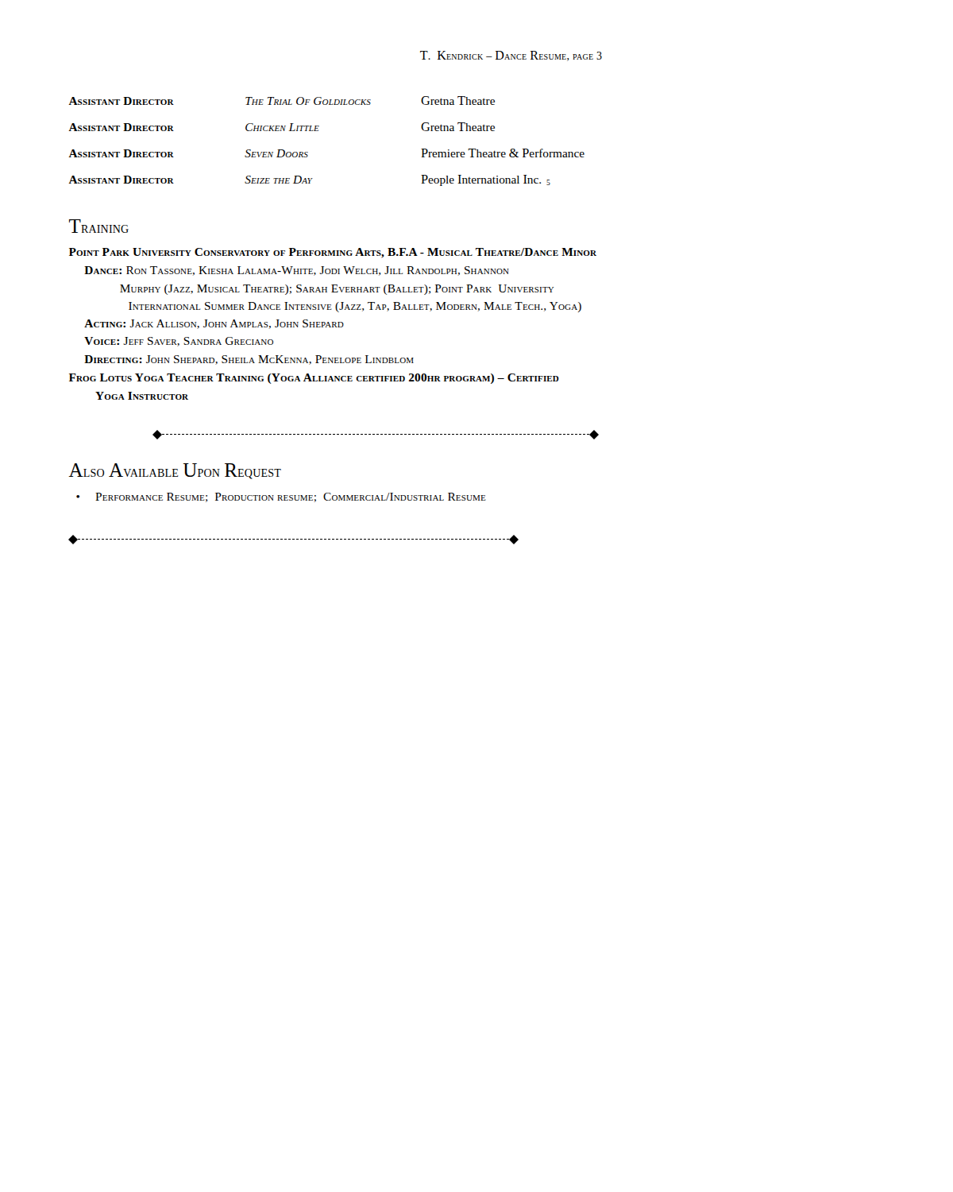T. Kendrick – Dance Resume, page 3
| Assistant Director | The Trial Of Goldilocks | G retna T heatre |
| Assistant Director | Chicken Little | G retna T heatre |
| Assistant Director | Seven Doors | P remiere T heatre & P erformance |
| Assistant Director | Seize the Day | P eople I nternational I nc. 5 |
Training
Point Park University Conservatory of Performing Arts, B.F.A - Musical Theatre/Dance Minor
Dance: Ron Tassone, Kiesha Lalama-White, Jodi Welch, Jill Randolph, Shannon
Murphy (Jazz, Musical Theatre); Sarah Everhart (Ballet); Point Park University
International Summer Dance Intensive (Jazz, Tap, Ballet, Modern, Male Tech., Yoga)
Acting: Jack Allison, John Amplas, John Shepard
Voice: Jeff Saver, Sandra Greciano
Directing: John Shepard, Sheila McKenna, Penelope Lindblom
Frog Lotus Yoga Teacher Training (Yoga Alliance certified 200hr program) – Certified
Yoga Instructor
Also Available Upon Request
Performance Resume; Production resume; Commercial/Industrial Resume